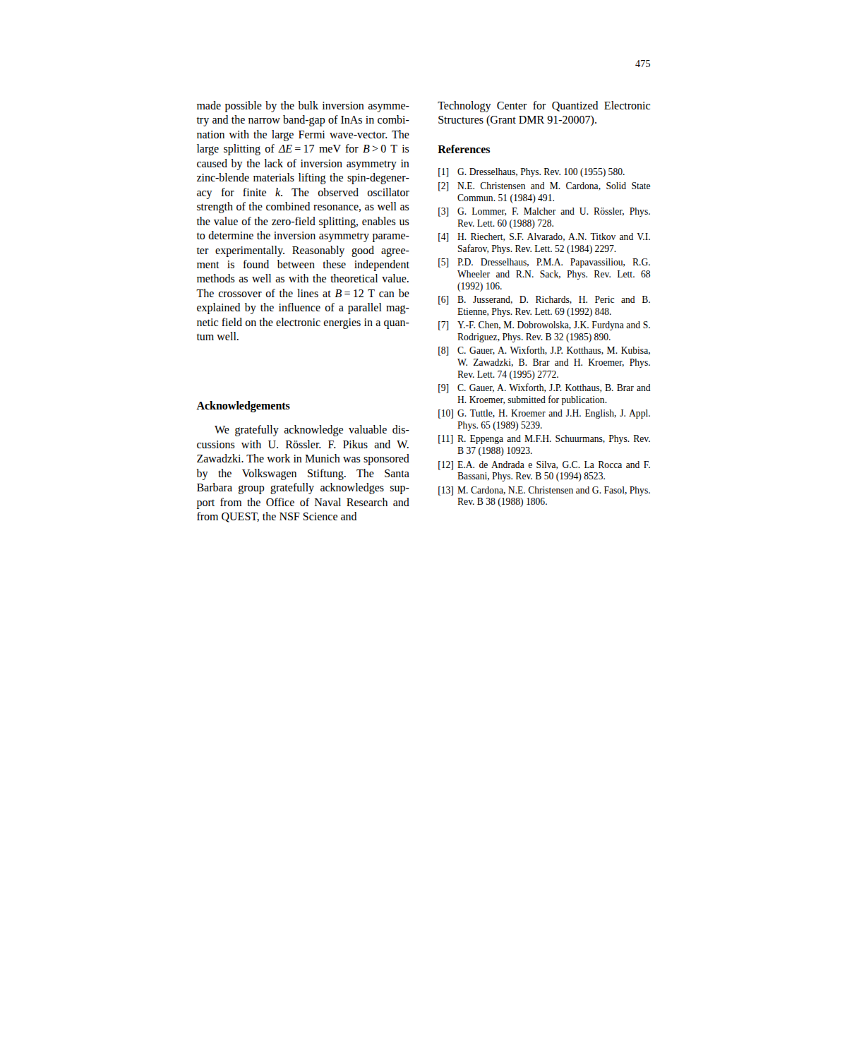475
made possible by the bulk inversion asymmetry and the narrow band-gap of InAs in combination with the large Fermi wave-vector. The large splitting of ΔE = 17 meV for B > 0 T is caused by the lack of inversion asymmetry in zinc-blende materials lifting the spin-degeneracy for finite k. The observed oscillator strength of the combined resonance, as well as the value of the zero-field splitting, enables us to determine the inversion asymmetry parameter experimentally. Reasonably good agreement is found between these independent methods as well as with the theoretical value. The crossover of the lines at B = 12 T can be explained by the influence of a parallel magnetic field on the electronic energies in a quantum well.
Acknowledgements
We gratefully acknowledge valuable discussions with U. Rössler. F. Pikus and W. Zawadzki. The work in Munich was sponsored by the Volkswagen Stiftung. The Santa Barbara group gratefully acknowledges support from the Office of Naval Research and from QUEST, the NSF Science and
Technology Center for Quantized Electronic Structures (Grant DMR 91-20007).
References
[1] G. Dresselhaus, Phys. Rev. 100 (1955) 580.
[2] N.E. Christensen and M. Cardona, Solid State Commun. 51 (1984) 491.
[3] G. Lommer, F. Malcher and U. Rössler, Phys. Rev. Lett. 60 (1988) 728.
[4] H. Riechert, S.F. Alvarado, A.N. Titkov and V.I. Safarov, Phys. Rev. Lett. 52 (1984) 2297.
[5] P.D. Dresselhaus, P.M.A. Papavassiliou, R.G. Wheeler and R.N. Sack, Phys. Rev. Lett. 68 (1992) 106.
[6] B. Jusserand, D. Richards, H. Peric and B. Etienne, Phys. Rev. Lett. 69 (1992) 848.
[7] Y.-F. Chen, M. Dobrowolska, J.K. Furdyna and S. Rodriguez, Phys. Rev. B 32 (1985) 890.
[8] C. Gauer, A. Wixforth, J.P. Kotthaus, M. Kubisa, W. Zawadzki, B. Brar and H. Kroemer, Phys. Rev. Lett. 74 (1995) 2772.
[9] C. Gauer, A. Wixforth, J.P. Kotthaus, B. Brar and H. Kroemer, submitted for publication.
[10] G. Tuttle, H. Kroemer and J.H. English, J. Appl. Phys. 65 (1989) 5239.
[11] R. Eppenga and M.F.H. Schuurmans, Phys. Rev. B 37 (1988) 10923.
[12] E.A. de Andrada e Silva, G.C. La Rocca and F. Bassani, Phys. Rev. B 50 (1994) 8523.
[13] M. Cardona, N.E. Christensen and G. Fasol, Phys. Rev. B 38 (1988) 1806.